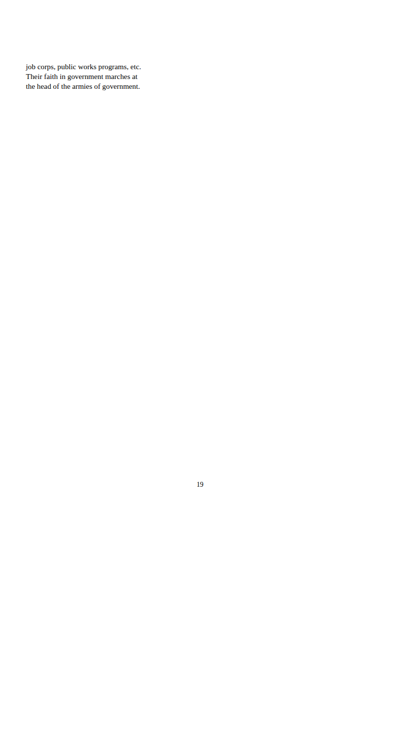job corps, public works programs, etc. Their faith in government marches at the head of the armies of government.
19